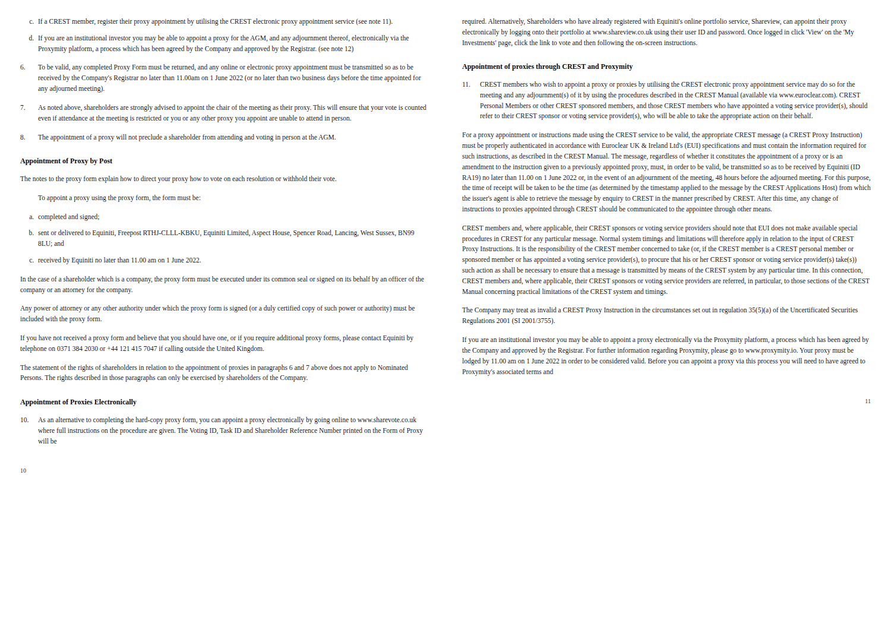If a CREST member, register their proxy appointment by utilising the CREST electronic proxy appointment service (see note 11).
If you are an institutional investor you may be able to appoint a proxy for the AGM, and any adjournment thereof, electronically via the Proxymity platform, a process which has been agreed by the Company and approved by the Registrar. (see note 12)
6. To be valid, any completed Proxy Form must be returned, and any online or electronic proxy appointment must be transmitted so as to be received by the Company's Registrar no later than 11.00am on 1 June 2022 (or no later than two business days before the time appointed for any adjourned meeting).
7. As noted above, shareholders are strongly advised to appoint the chair of the meeting as their proxy. This will ensure that your vote is counted even if attendance at the meeting is restricted or you or any other proxy you appoint are unable to attend in person.
8. The appointment of a proxy will not preclude a shareholder from attending and voting in person at the AGM.
Appointment of Proxy by Post
The notes to the proxy form explain how to direct your proxy how to vote on each resolution or withhold their vote.
To appoint a proxy using the proxy form, the form must be:
completed and signed;
sent or delivered to Equiniti, Freepost RTHJ-CLLL-KBKU, Equiniti Limited, Aspect House, Spencer Road, Lancing, West Sussex, BN99 8LU; and
received by Equiniti no later than 11.00 am on 1 June 2022.
In the case of a shareholder which is a company, the proxy form must be executed under its common seal or signed on its behalf by an officer of the company or an attorney for the company.
Any power of attorney or any other authority under which the proxy form is signed (or a duly certified copy of such power or authority) must be included with the proxy form.
If you have not received a proxy form and believe that you should have one, or if you require additional proxy forms, please contact Equiniti by telephone on 0371 384 2030 or +44 121 415 7047 if calling outside the United Kingdom.
The statement of the rights of shareholders in relation to the appointment of proxies in paragraphs 6 and 7 above does not apply to Nominated Persons. The rights described in those paragraphs can only be exercised by shareholders of the Company.
Appointment of Proxies Electronically
10. As an alternative to completing the hard-copy proxy form, you can appoint a proxy electronically by going online to www.sharevote.co.uk where full instructions on the procedure are given. The Voting ID, Task ID and Shareholder Reference Number printed on the Form of Proxy will be
10
required. Alternatively, Shareholders who have already registered with Equiniti's online portfolio service, Shareview, can appoint their proxy electronically by logging onto their portfolio at www.shareview.co.uk using their user ID and password. Once logged in click 'View' on the 'My Investments' page, click the link to vote and then following the on-screen instructions.
Appointment of proxies through CREST and Proxymity
11. CREST members who wish to appoint a proxy or proxies by utilising the CREST electronic proxy appointment service may do so for the meeting and any adjournment(s) of it by using the procedures described in the CREST Manual (available via www.euroclear.com). CREST Personal Members or other CREST sponsored members, and those CREST members who have appointed a voting service provider(s), should refer to their CREST sponsor or voting service provider(s), who will be able to take the appropriate action on their behalf.
For a proxy appointment or instructions made using the CREST service to be valid, the appropriate CREST message (a CREST Proxy Instruction) must be properly authenticated in accordance with Euroclear UK & Ireland Ltd's (EUI) specifications and must contain the information required for such instructions, as described in the CREST Manual. The message, regardless of whether it constitutes the appointment of a proxy or is an amendment to the instruction given to a previously appointed proxy, must, in order to be valid, be transmitted so as to be received by Equiniti (ID RA19) no later than 11.00 on 1 June 2022 or, in the event of an adjournment of the meeting, 48 hours before the adjourned meeting. For this purpose, the time of receipt will be taken to be the time (as determined by the timestamp applied to the message by the CREST Applications Host) from which the issuer's agent is able to retrieve the message by enquiry to CREST in the manner prescribed by CREST. After this time, any change of instructions to proxies appointed through CREST should be communicated to the appointee through other means.
CREST members and, where applicable, their CREST sponsors or voting service providers should note that EUI does not make available special procedures in CREST for any particular message. Normal system timings and limitations will therefore apply in relation to the input of CREST Proxy Instructions. It is the responsibility of the CREST member concerned to take (or, if the CREST member is a CREST personal member or sponsored member or has appointed a voting service provider(s), to procure that his or her CREST sponsor or voting service provider(s) take(s)) such action as shall be necessary to ensure that a message is transmitted by means of the CREST system by any particular time. In this connection, CREST members and, where applicable, their CREST sponsors or voting service providers are referred, in particular, to those sections of the CREST Manual concerning practical limitations of the CREST system and timings.
The Company may treat as invalid a CREST Proxy Instruction in the circumstances set out in regulation 35(5)(a) of the Uncertificated Securities Regulations 2001 (SI 2001/3755).
If you are an institutional investor you may be able to appoint a proxy electronically via the Proxymity platform, a process which has been agreed by the Company and approved by the Registrar. For further information regarding Proxymity, please go to www.proxymity.io. Your proxy must be lodged by 11.00 am on 1 June 2022 in order to be considered valid. Before you can appoint a proxy via this process you will need to have agreed to Proxymity's associated terms and
11